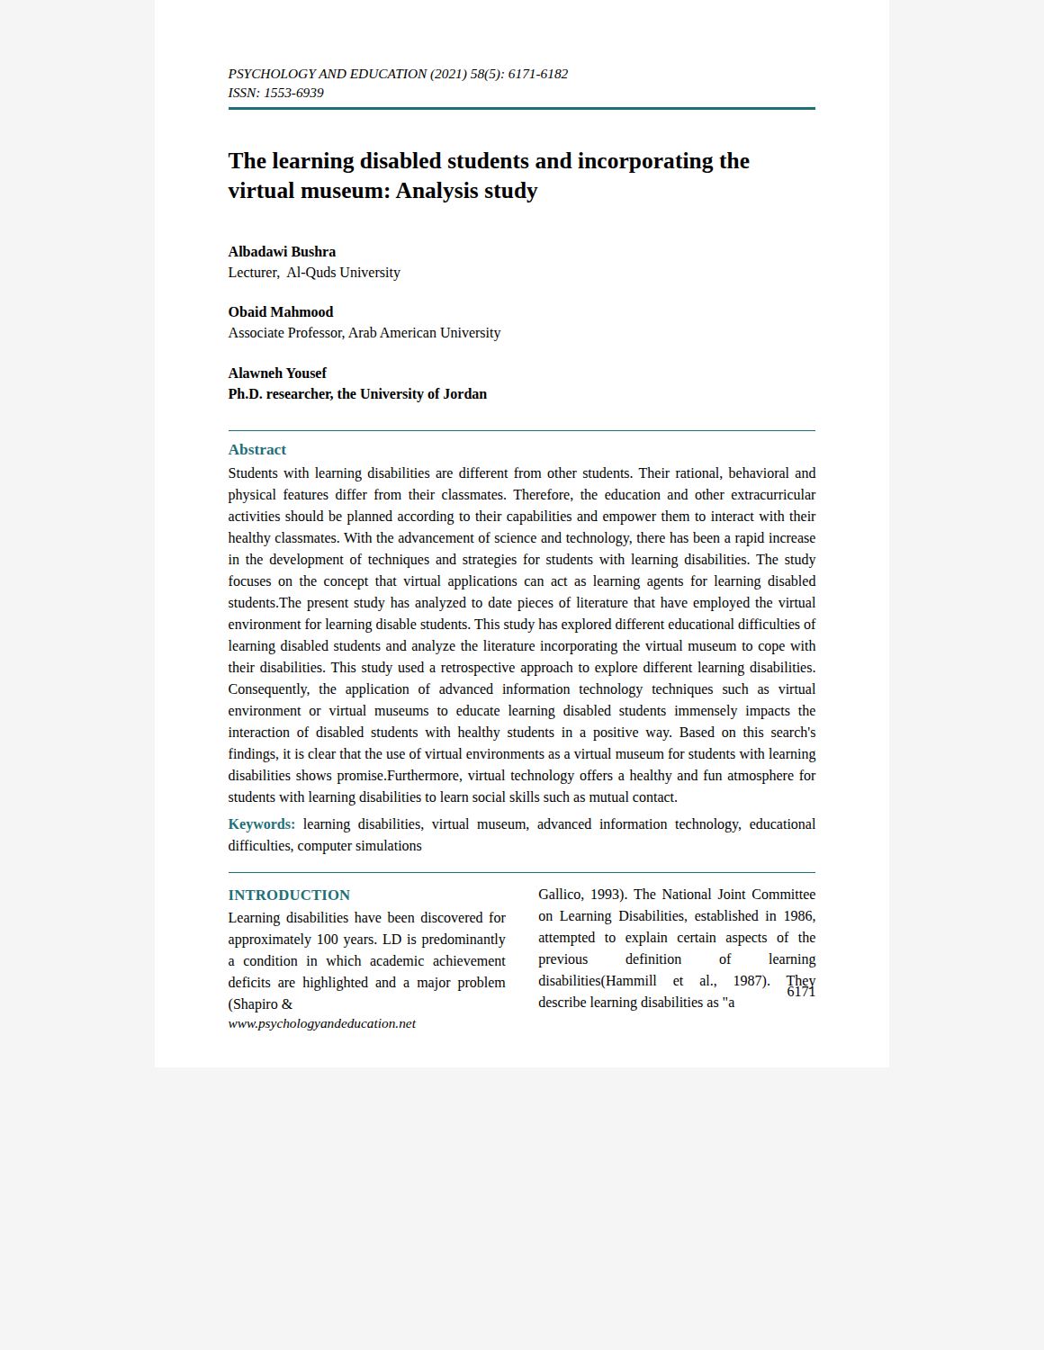PSYCHOLOGY AND EDUCATION (2021) 58(5): 6171-6182
ISSN: 1553-6939
The learning disabled students and incorporating the virtual museum: Analysis study
Albadawi Bushra
Lecturer, Al-Quds University
Obaid Mahmood
Associate Professor, Arab American University
Alawneh Yousef
Ph.D. researcher, the University of Jordan
Abstract
Students with learning disabilities are different from other students. Their rational, behavioral and physical features differ from their classmates. Therefore, the education and other extracurricular activities should be planned according to their capabilities and empower them to interact with their healthy classmates. With the advancement of science and technology, there has been a rapid increase in the development of techniques and strategies for students with learning disabilities. The study focuses on the concept that virtual applications can act as learning agents for learning disabled students.The present study has analyzed to date pieces of literature that have employed the virtual environment for learning disable students. This study has explored different educational difficulties of learning disabled students and analyze the literature incorporating the virtual museum to cope with their disabilities. This study used a retrospective approach to explore different learning disabilities. Consequently, the application of advanced information technology techniques such as virtual environment or virtual museums to educate learning disabled students immensely impacts the interaction of disabled students with healthy students in a positive way. Based on this search's findings, it is clear that the use of virtual environments as a virtual museum for students with learning disabilities shows promise.Furthermore, virtual technology offers a healthy and fun atmosphere for students with learning disabilities to learn social skills such as mutual contact.
Keywords: learning disabilities, virtual museum, advanced information technology, educational difficulties, computer simulations
INTRODUCTION
Learning disabilities have been discovered for approximately 100 years. LD is predominantly a condition in which academic achievement deficits are highlighted and a major problem (Shapiro &
Gallico, 1993). The National Joint Committee on Learning Disabilities, established in 1986, attempted to explain certain aspects of the previous definition of learning disabilities(Hammill et al., 1987). They describe learning disabilities as "a
6171
www.psychologyandeducation.net